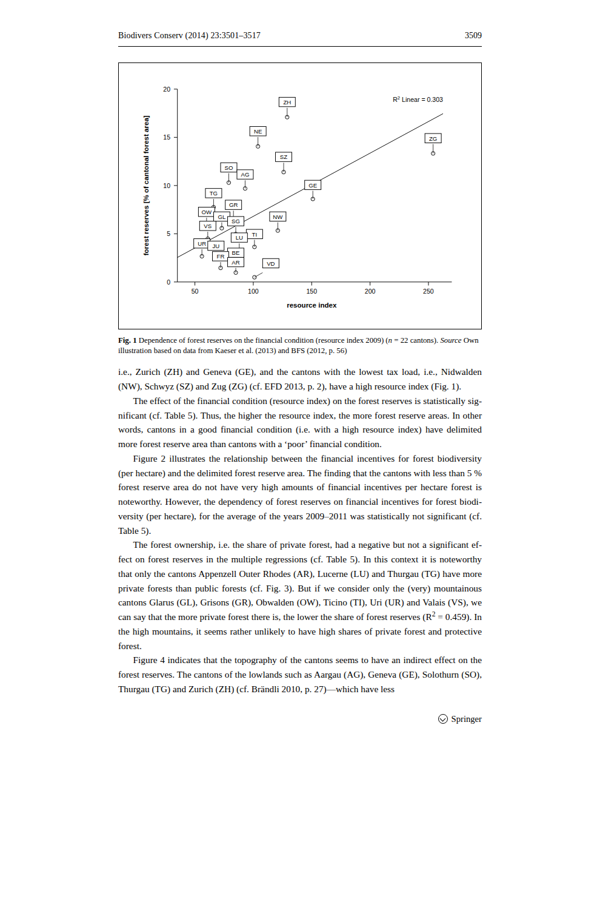Biodivers Conserv (2014) 23:3501–3517
3509
0 5 10 15 20 50 100 150 200 250 resource index forest reserves [% of cantonal forest area] R2 Linear = 0.303 ZH NE SZ ZG SO AG GE TG GR OW GL NW SG VS TI LU UR JU BE FR AR VD
Fig. 1 Dependence of forest reserves on the financial condition (resource index 2009) (n = 22 cantons). Source Own illustration based on data from Kaeser et al. (2013) and BFS (2012, p. 56)
i.e., Zurich (ZH) and Geneva (GE), and the cantons with the lowest tax load, i.e., Nidwalden (NW), Schwyz (SZ) and Zug (ZG) (cf. EFD 2013, p. 2), have a high resource index (Fig. 1).
The effect of the financial condition (resource index) on the forest reserves is statistically significant (cf. Table 5). Thus, the higher the resource index, the more forest reserve areas. In other words, cantons in a good financial condition (i.e. with a high resource index) have delimited more forest reserve area than cantons with a ‘poor’ financial condition.
Figure 2 illustrates the relationship between the financial incentives for forest biodiversity (per hectare) and the delimited forest reserve area. The finding that the cantons with less than 5 % forest reserve area do not have very high amounts of financial incentives per hectare forest is noteworthy. However, the dependency of forest reserves on financial incentives for forest biodiversity (per hectare), for the average of the years 2009–2011 was statistically not significant (cf. Table 5).
The forest ownership, i.e. the share of private forest, had a negative but not a significant effect on forest reserves in the multiple regressions (cf. Table 5). In this context it is noteworthy that only the cantons Appenzell Outer Rhodes (AR), Lucerne (LU) and Thurgau (TG) have more private forests than public forests (cf. Fig. 3). But if we consider only the (very) mountainous cantons Glarus (GL), Grisons (GR), Obwalden (OW), Ticino (TI), Uri (UR) and Valais (VS), we can say that the more private forest there is, the lower the share of forest reserves (R2 = 0.459). In the high mountains, it seems rather unlikely to have high shares of private forest and protective forest.
Figure 4 indicates that the topography of the cantons seems to have an indirect effect on the forest reserves. The cantons of the lowlands such as Aargau (AG), Geneva (GE), Solothurn (SO), Thurgau (TG) and Zurich (ZH) (cf. Brändli 2010, p. 27)—which have less
Springer